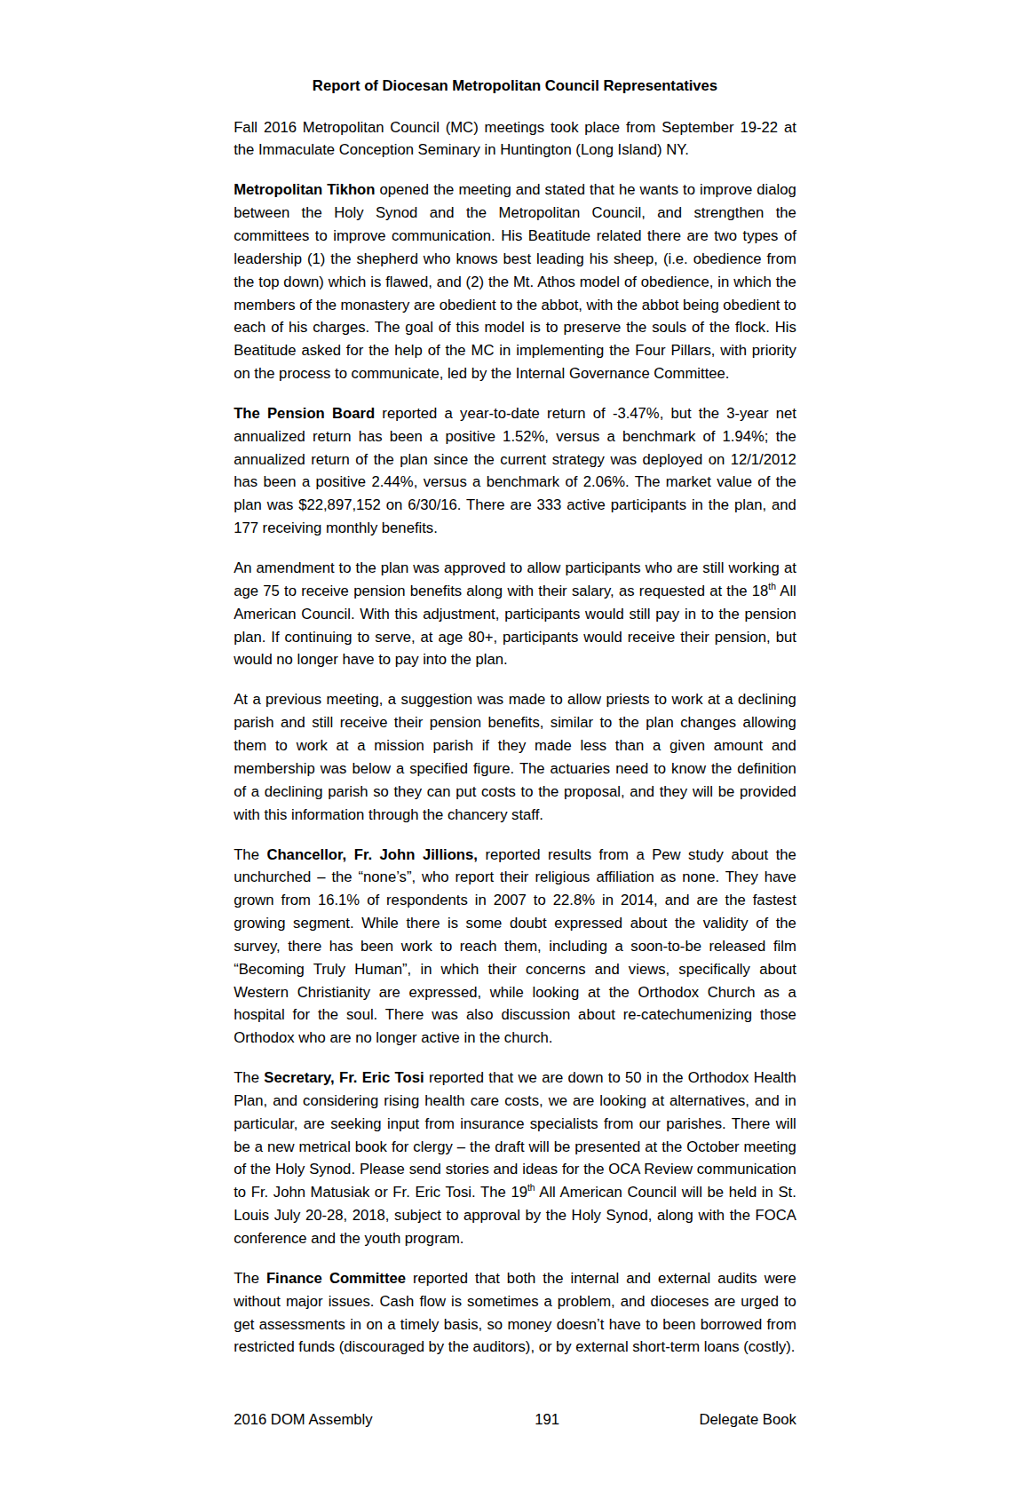Report of Diocesan Metropolitan Council Representatives
Fall 2016 Metropolitan Council (MC) meetings took place from September 19-22 at the Immaculate Conception Seminary in Huntington (Long Island) NY.
Metropolitan Tikhon opened the meeting and stated that he wants to improve dialog between the Holy Synod and the Metropolitan Council, and strengthen the committees to improve communication. His Beatitude related there are two types of leadership (1) the shepherd who knows best leading his sheep, (i.e. obedience from the top down) which is flawed, and (2) the Mt. Athos model of obedience, in which the members of the monastery are obedient to the abbot, with the abbot being obedient to each of his charges. The goal of this model is to preserve the souls of the flock. His Beatitude asked for the help of the MC in implementing the Four Pillars, with priority on the process to communicate, led by the Internal Governance Committee.
The Pension Board reported a year-to-date return of -3.47%, but the 3-year net annualized return has been a positive 1.52%, versus a benchmark of 1.94%; the annualized return of the plan since the current strategy was deployed on 12/1/2012 has been a positive 2.44%, versus a benchmark of 2.06%. The market value of the plan was $22,897,152 on 6/30/16. There are 333 active participants in the plan, and 177 receiving monthly benefits.
An amendment to the plan was approved to allow participants who are still working at age 75 to receive pension benefits along with their salary, as requested at the 18th All American Council. With this adjustment, participants would still pay in to the pension plan. If continuing to serve, at age 80+, participants would receive their pension, but would no longer have to pay into the plan.
At a previous meeting, a suggestion was made to allow priests to work at a declining parish and still receive their pension benefits, similar to the plan changes allowing them to work at a mission parish if they made less than a given amount and membership was below a specified figure. The actuaries need to know the definition of a declining parish so they can put costs to the proposal, and they will be provided with this information through the chancery staff.
The Chancellor, Fr. John Jillions, reported results from a Pew study about the unchurched – the “none’s”, who report their religious affiliation as none. They have grown from 16.1% of respondents in 2007 to 22.8% in 2014, and are the fastest growing segment. While there is some doubt expressed about the validity of the survey, there has been work to reach them, including a soon-to-be released film “Becoming Truly Human”, in which their concerns and views, specifically about Western Christianity are expressed, while looking at the Orthodox Church as a hospital for the soul. There was also discussion about re-catechumenizing those Orthodox who are no longer active in the church.
The Secretary, Fr. Eric Tosi reported that we are down to 50 in the Orthodox Health Plan, and considering rising health care costs, we are looking at alternatives, and in particular, are seeking input from insurance specialists from our parishes. There will be a new metrical book for clergy – the draft will be presented at the October meeting of the Holy Synod. Please send stories and ideas for the OCA Review communication to Fr. John Matusiak or Fr. Eric Tosi. The 19th All American Council will be held in St. Louis July 20-28, 2018, subject to approval by the Holy Synod, along with the FOCA conference and the youth program.
The Finance Committee reported that both the internal and external audits were without major issues. Cash flow is sometimes a problem, and dioceses are urged to get assessments in on a timely basis, so money doesn’t have to been borrowed from restricted funds (discouraged by the auditors), or by external short-term loans (costly).
2016 DOM Assembly
191
Delegate Book